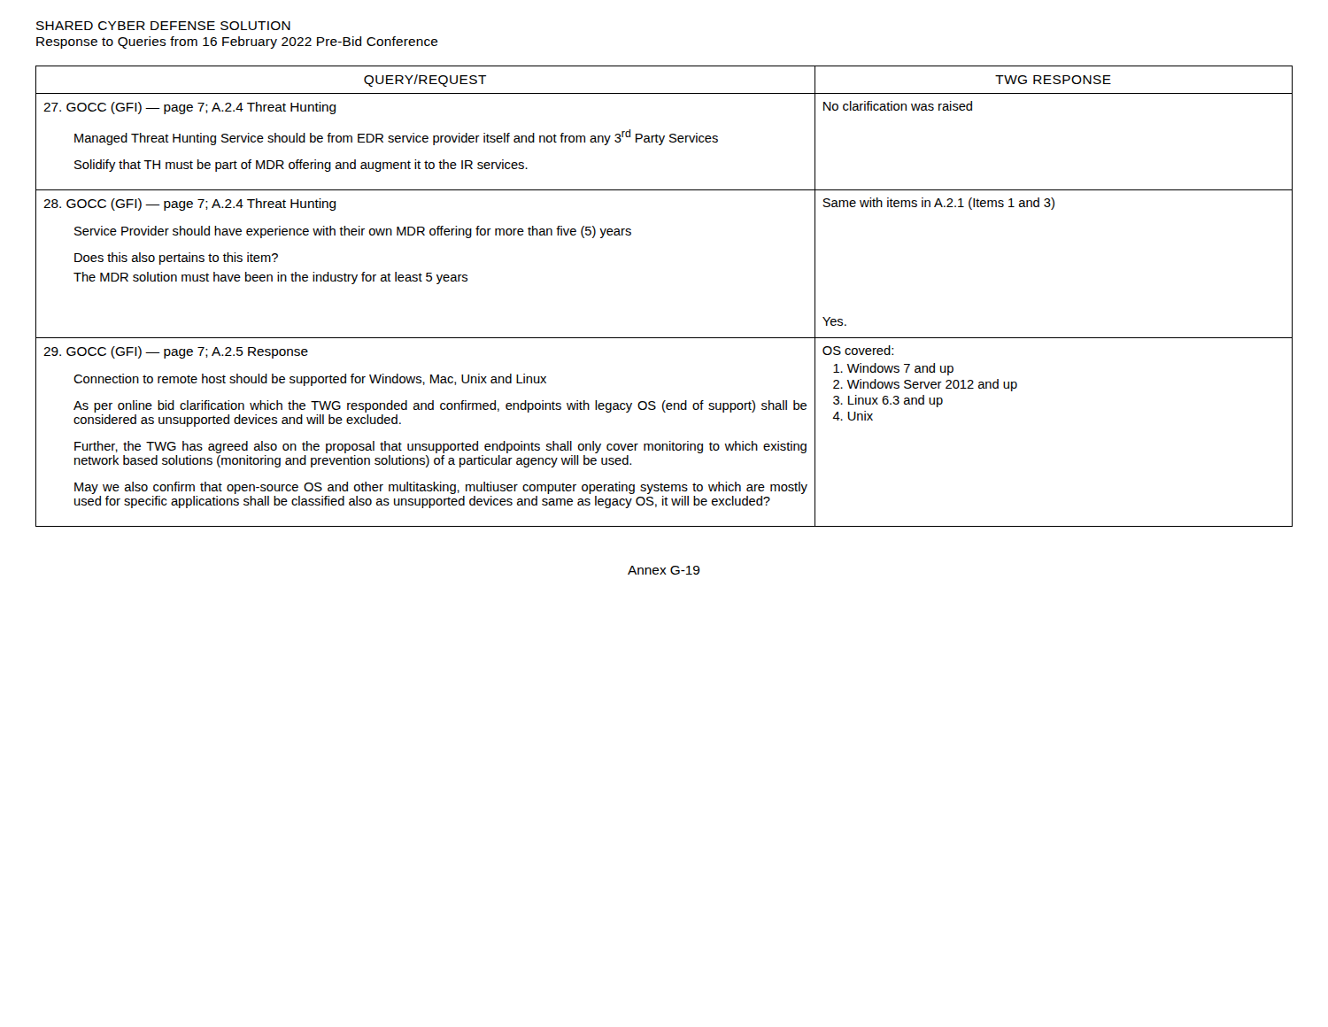SHARED CYBER DEFENSE SOLUTION
Response to Queries from 16 February 2022 Pre-Bid Conference
| QUERY/REQUEST | TWG RESPONSE |
| --- | --- |
| 27. GOCC (GFI) — page 7; A.2.4 Threat Hunting Managed Threat Hunting Service should be from EDR service provider itself and not from any 3 rd Party Services Solidify that TH must be part of MDR offering and augment it to the IR services. | No clarification was raised |
| 28. GOCC (GFI) — page 7; A.2.4 Threat Hunting Service Provider should have experience with their own MDR offering for more than five (5) years Does this also pertains to this item? The MDR solution must have been in the industry for at least 5 years | Same with items in A.2.1 (Items 1 and 3) Yes. |
| 29. GOCC (GFI) — page 7; A.2.5 Response Connection to remote host should be supported for Windows, Mac, Unix and Linux As per online bid clarification which the TWG responded and confirmed, endpoints with legacy OS (end of support) shall be considered as unsupported devices and will be excluded. Further, the TWG has agreed also on the proposal that unsupported endpoints shall only cover monitoring to which existing network based solutions (monitoring and prevention solutions) of a particular agency will be used. May we also confirm that open-source OS and other multitasking, multiuser computer operating systems to which are mostly used for specific applications shall be classified also as unsupported devices and same as legacy OS, it will be excluded? | OS covered: Windows 7 and up Windows Server 2012 and up Linux 6.3 and up Unix |
Annex G-19